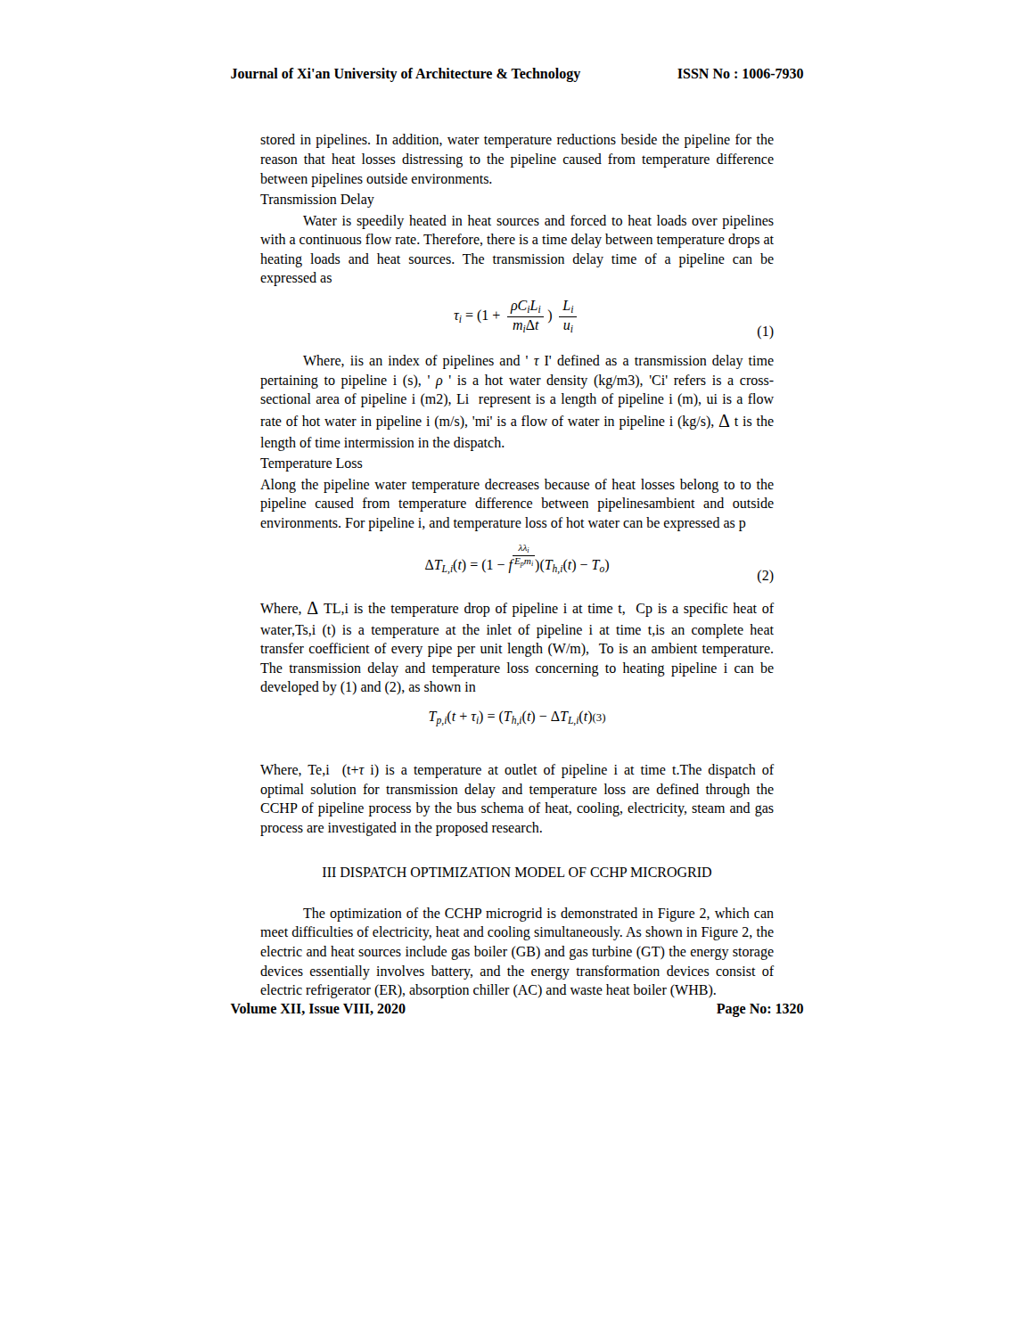Journal of Xi'an University of Architecture & Technology
ISSN No : 1006-7930
stored in pipelines. In addition, water temperature reductions beside the pipeline for the reason that heat losses distressing to the pipeline caused from temperature difference between pipelines outside environments.
Transmission Delay
Water is speedily heated in heat sources and forced to heat loads over pipelines with a continuous flow rate. Therefore, there is a time delay between temperature drops at heating loads and heat sources. The transmission delay time of a pipeline can be expressed as
τi = (1 + ρCiLi mi Δt ) Li ui
(1)
Where, iis an index of pipelines and ' τ I' defined as a transmission delay time pertaining to pipeline i (s), ' ρ ' is a hot water density (kg/m3), 'Ci' refers is a cross-sectional area of pipeline i (m2), Li represent is a length of pipeline i (m), ui is a flow rate of hot water in pipeline i (m/s), 'mi' is a flow of water in pipeline i (kg/s), Δ t is the length of time intermission in the dispatch.
Temperature Loss
Along the pipeline water temperature decreases because of heat losses belong to to the pipeline caused from temperature difference between pipelinesambient and outside environments. For pipeline i, and temperature loss of hot water can be expressed as p
ΔTL,i(t) = (1 − fλλi Epmi)(Th,i(t) − To)
(2)
Where, Δ TL,i is the temperature drop of pipeline i at time t, Cp is a specific heat of water,Ts,i (t) is a temperature at the inlet of pipeline i at time t,is an complete heat transfer coefficient of every pipe per unit length (W/m), To is an ambient temperature. The transmission delay and temperature loss concerning to heating pipeline i can be developed by (1) and (2), as shown in
Tp,i(t + τi) = (Th,i(t) − ΔTL,i(t)(3)
Where, Te,i (t+τ i) is a temperature at outlet of pipeline i at time t.The dispatch of optimal solution for transmission delay and temperature loss are defined through the CCHP of pipeline process by the bus schema of heat, cooling, electricity, steam and gas process are investigated in the proposed research.
III DISPATCH OPTIMIZATION MODEL OF CCHP MICROGRID
The optimization of the CCHP microgrid is demonstrated in Figure 2, which can meet difficulties of electricity, heat and cooling simultaneously. As shown in Figure 2, the electric and heat sources include gas boiler (GB) and gas turbine (GT) the energy storage devices essentially involves battery, and the energy transformation devices consist of electric refrigerator (ER), absorption chiller (AC) and waste heat boiler (WHB).
Volume XII, Issue VIII, 2020
Page No: 1320